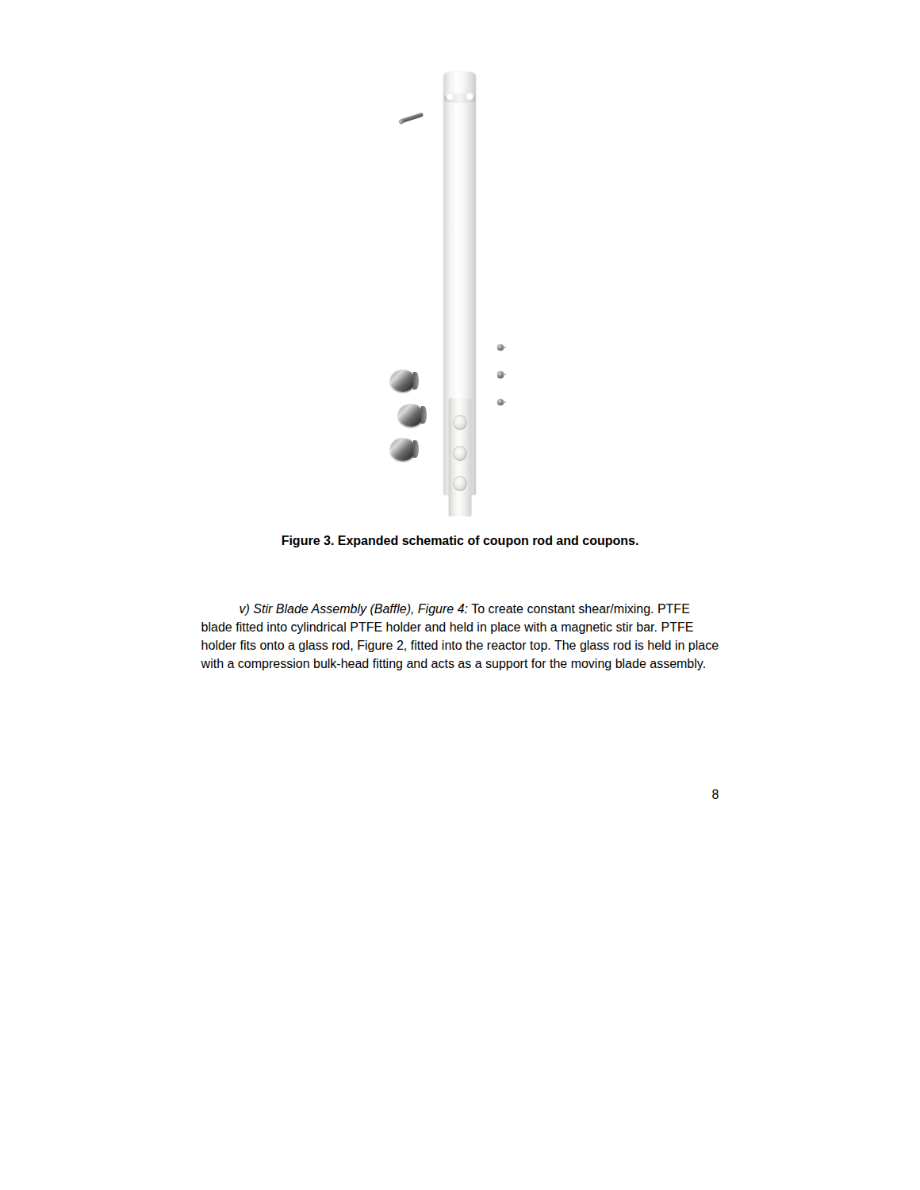Figure 3. Expanded schematic of coupon rod and coupons.
v) Stir Blade Assembly (Baffle), Figure 4: To create constant shear/mixing. PTFE blade fitted into cylindrical PTFE holder and held in place with a magnetic stir bar. PTFE holder fits onto a glass rod, Figure 2, fitted into the reactor top. The glass rod is held in place with a compression bulk-head fitting and acts as a support for the moving blade assembly.
8